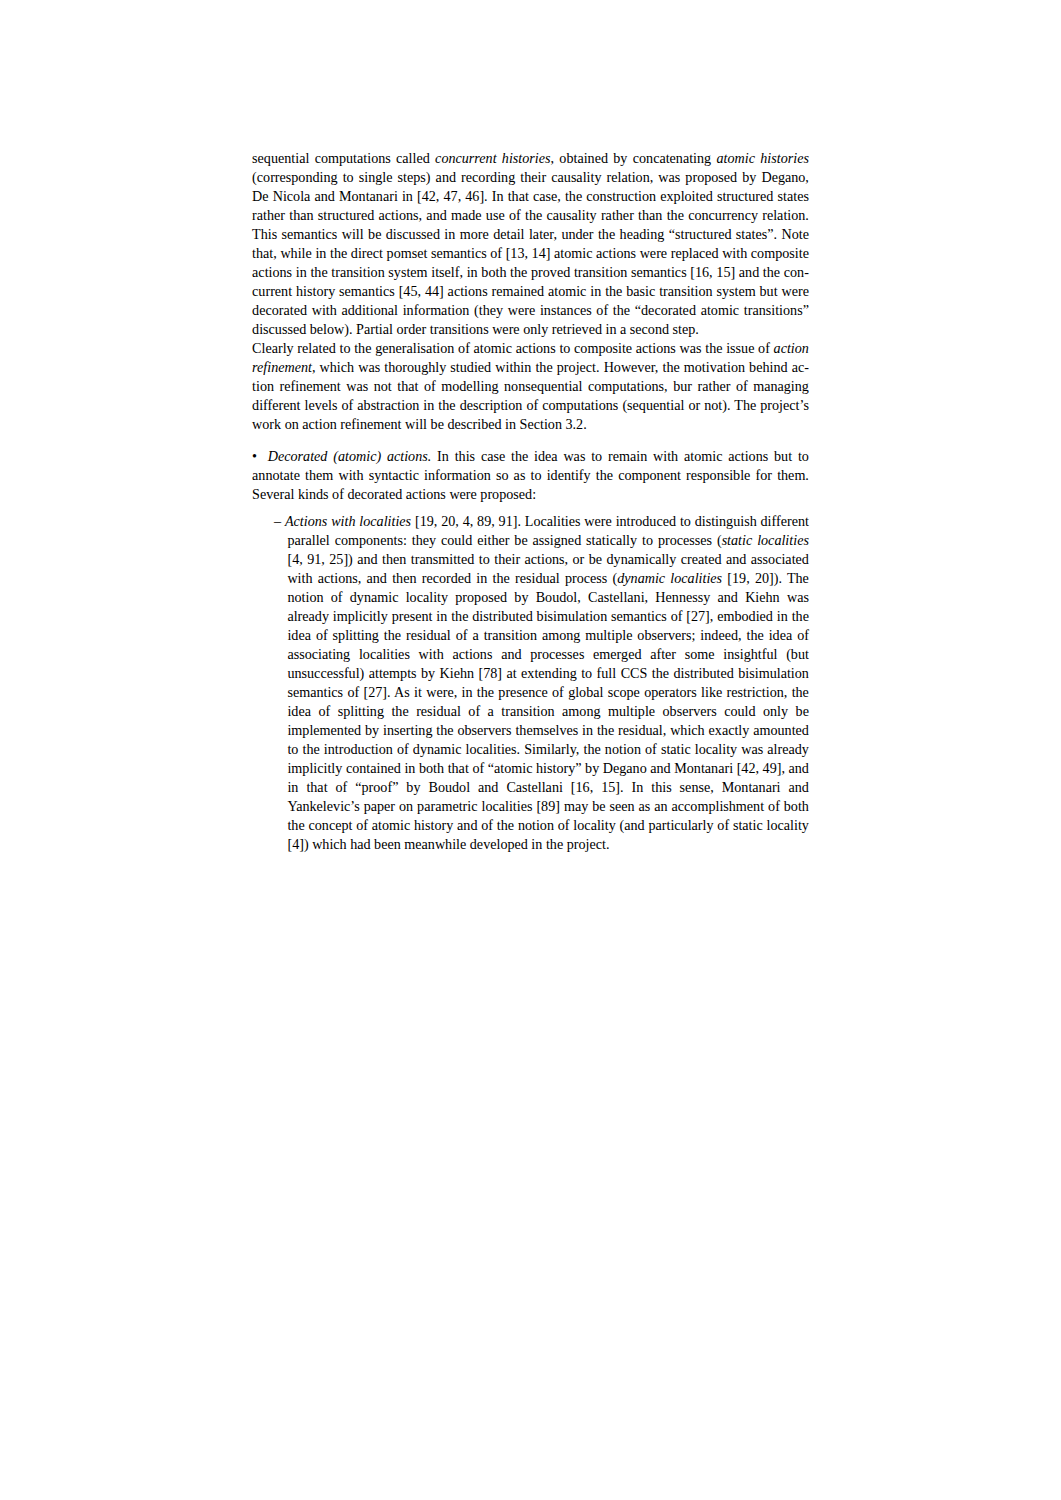sequential computations called concurrent histories, obtained by concatenating atomic histories (corresponding to single steps) and recording their causality relation, was proposed by Degano, De Nicola and Montanari in [42, 47, 46]. In that case, the construction exploited structured states rather than structured actions, and made use of the causality rather than the concurrency relation. This semantics will be discussed in more detail later, under the heading “structured states”. Note that, while in the direct pomset semantics of [13, 14] atomic actions were replaced with composite actions in the transition system itself, in both the proved transition semantics [16, 15] and the concurrent history semantics [45, 44] actions remained atomic in the basic transition system but were decorated with additional information (they were instances of the “decorated atomic transitions” discussed below). Partial order transitions were only retrieved in a second step.
Clearly related to the generalisation of atomic actions to composite actions was the issue of action refinement, which was thoroughly studied within the project. However, the motivation behind action refinement was not that of modelling nonsequential computations, bur rather of managing different levels of abstraction in the description of computations (sequential or not). The project’s work on action refinement will be described in Section 3.2.
• Decorated (atomic) actions. In this case the idea was to remain with atomic actions but to annotate them with syntactic information so as to identify the component responsible for them. Several kinds of decorated actions were proposed:
– Actions with localities [19, 20, 4, 89, 91]. Localities were introduced to distinguish different parallel components: they could either be assigned statically to processes (static localities [4, 91, 25]) and then transmitted to their actions, or be dynamically created and associated with actions, and then recorded in the residual process (dynamic localities [19, 20]). The notion of dynamic locality proposed by Boudol, Castellani, Hennessy and Kiehn was already implicitly present in the distributed bisimulation semantics of [27], embodied in the idea of splitting the residual of a transition among multiple observers; indeed, the idea of associating localities with actions and processes emerged after some insightful (but unsuccessful) attempts by Kiehn [78] at extending to full CCS the distributed bisimulation semantics of [27]. As it were, in the presence of global scope operators like restriction, the idea of splitting the residual of a transition among multiple observers could only be implemented by inserting the observers themselves in the residual, which exactly amounted to the introduction of dynamic localities. Similarly, the notion of static locality was already implicitly contained in both that of “atomic history” by Degano and Montanari [42, 49], and in that of “proof” by Boudol and Castellani [16, 15]. In this sense, Montanari and Yankelevic’s paper on parametric localities [89] may be seen as an accomplishment of both the concept of atomic history and of the notion of locality (and particularly of static locality [4]) which had been meanwhile developed in the project.